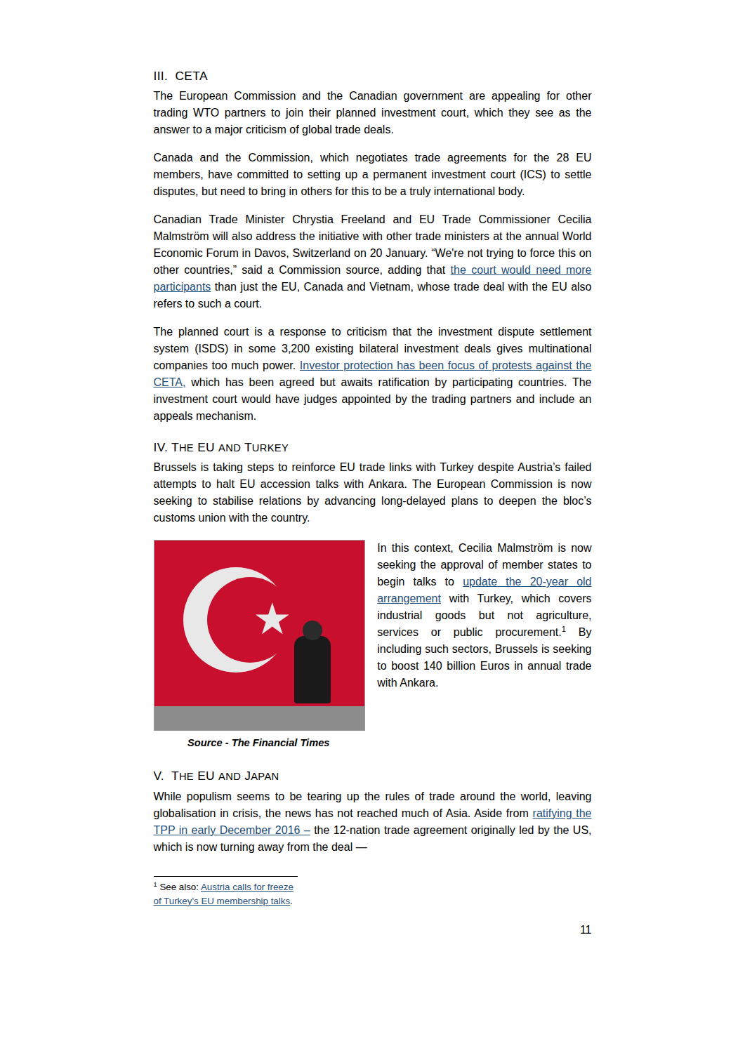III. CETA
The European Commission and the Canadian government are appealing for other trading WTO partners to join their planned investment court, which they see as the answer to a major criticism of global trade deals.
Canada and the Commission, which negotiates trade agreements for the 28 EU members, have committed to setting up a permanent investment court (ICS) to settle disputes, but need to bring in others for this to be a truly international body.
Canadian Trade Minister Chrystia Freeland and EU Trade Commissioner Cecilia Malmström will also address the initiative with other trade ministers at the annual World Economic Forum in Davos, Switzerland on 20 January. “We're not trying to force this on other countries,” said a Commission source, adding that the court would need more participants than just the EU, Canada and Vietnam, whose trade deal with the EU also refers to such a court.
The planned court is a response to criticism that the investment dispute settlement system (ISDS) in some 3,200 existing bilateral investment deals gives multinational companies too much power. Investor protection has been focus of protests against the CETA, which has been agreed but awaits ratification by participating countries. The investment court would have judges appointed by the trading partners and include an appeals mechanism.
IV. THE EU AND TURKEY
Brussels is taking steps to reinforce EU trade links with Turkey despite Austria’s failed attempts to halt EU accession talks with Ankara. The European Commission is now seeking to stabilise relations by advancing long-delayed plans to deepen the bloc’s customs union with the country.
★
Source - The Financial Times
In this context, Cecilia Malmström is now seeking the approval of member states to begin talks to update the 20-year old arrangement with Turkey, which covers industrial goods but not agriculture, services or public procurement.1 By including such sectors, Brussels is seeking to boost 140 billion Euros in annual trade with Ankara.
V. THE EU AND JAPAN
While populism seems to be tearing up the rules of trade around the world, leaving globalisation in crisis, the news has not reached much of Asia. Aside from ratifying the TPP in early December 2016 – the 12-nation trade agreement originally led by the US, which is now turning away from the deal —
1 See also: Austria calls for freeze of Turkey’s EU membership talks.
11